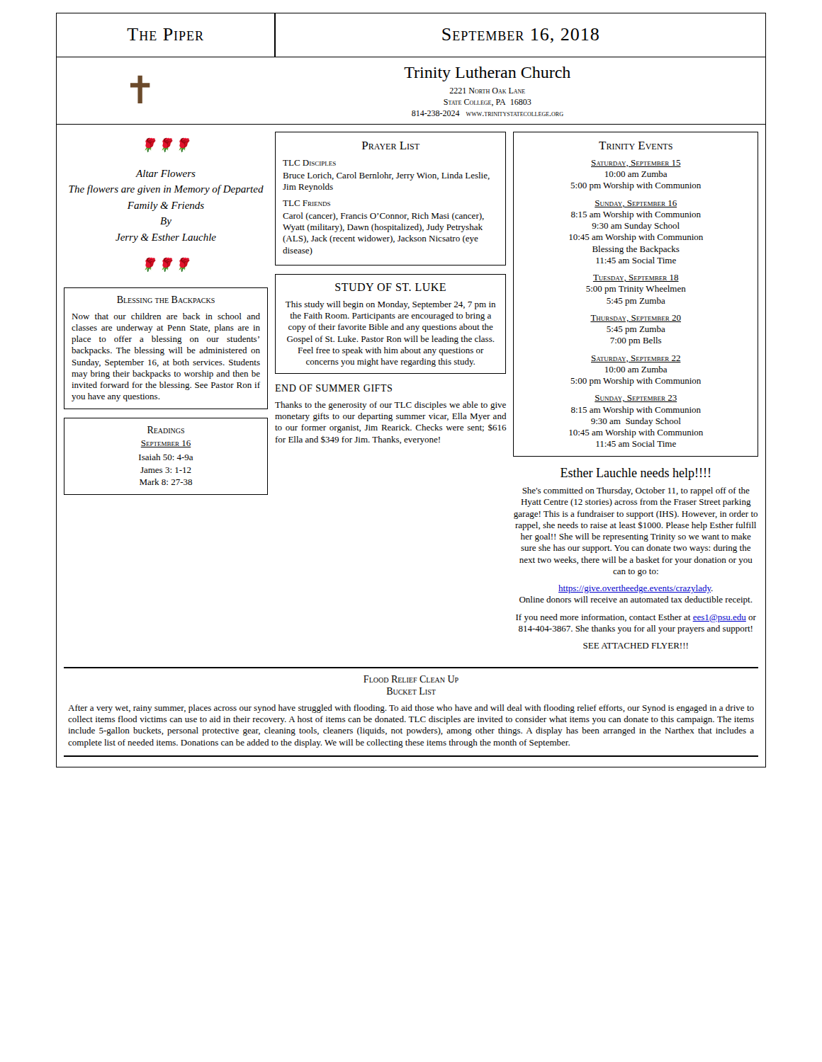The Piper
September 16, 2018
✝
Trinity Lutheran Church
2221 North Oak Lane
State College, PA 16803
814-238-2024 www.trinitystatecollege.org
🌹🌹🌹
Altar Flowers
The flowers are given in Memory of Departed Family & Friends
By
Jerry & Esther Lauchle
🌹🌹🌹
Blessing the Backpacks
Now that our children are back in school and classes are underway at Penn State, plans are in place to offer a blessing on our students’ backpacks. The blessing will be administered on Sunday, September 16, at both services. Students may bring their backpacks to worship and then be invited forward for the blessing. See Pastor Ron if you have any questions.
Readings
September 16
Isaiah 50: 4-9a
James 3: 1-12
Mark 8: 27-38
Prayer List
TLC Disciples
Bruce Lorich, Carol Bernlohr, Jerry Wion, Linda Leslie, Jim Reynolds
TLC Friends
Carol (cancer), Francis O’Connor, Rich Masi (cancer), Wyatt (military), Dawn (hospitalized), Judy Petryshak (ALS), Jack (recent widower), Jackson Nicsatro (eye disease)
STUDY OF ST. LUKE
This study will begin on Monday, September 24, 7 pm in the Faith Room. Participants are encouraged to bring a copy of their favorite Bible and any questions about the Gospel of St. Luke. Pastor Ron will be leading the class. Feel free to speak with him about any questions or concerns you might have regarding this study.
END OF SUMMER GIFTS
Thanks to the generosity of our TLC disciples we able to give monetary gifts to our departing summer vicar, Ella Myer and to our former organist, Jim Rearick. Checks were sent; $616 for Ella and $349 for Jim. Thanks, everyone!
Trinity Events
Saturday, September 15
10:00 am Zumba
5:00 pm Worship with Communion
Sunday, September 16
8:15 am Worship with Communion
9:30 am Sunday School
10:45 am Worship with Communion
Blessing the Backpacks
11:45 am Social Time
Tuesday, September 18
5:00 pm Trinity Wheelmen
5:45 pm Zumba
Thursday, September 20
5:45 pm Zumba
7:00 pm Bells
Saturday, September 22
10:00 am Zumba
5:00 pm Worship with Communion
Sunday, September 23
8:15 am Worship with Communion
9:30 am Sunday School
10:45 am Worship with Communion
11:45 am Social Time
Esther Lauchle needs help!!!!
She's committed on Thursday, October 11, to rappel off of the Hyatt Centre (12 stories) across from the Fraser Street parking garage! This is a fundraiser to support (IHS). However, in order to rappel, she needs to raise at least $1000. Please help Esther fulfill her goal!! She will be representing Trinity so we want to make sure she has our support. You can donate two ways: during the next two weeks, there will be a basket for your donation or you can to go to:
https://give.overtheedge.events/crazylady.
Online donors will receive an automated tax deductible receipt.
If you need more information, contact Esther at ees1@psu.edu or 814-404-3867. She thanks you for all your prayers and support!
SEE ATTACHED FLYER!!!
Flood Relief Clean Up
Bucket List
After a very wet, rainy summer, places across our synod have struggled with flooding. To aid those who have and will deal with flooding relief efforts, our Synod is engaged in a drive to collect items flood victims can use to aid in their recovery. A host of items can be donated. TLC disciples are invited to consider what items you can donate to this campaign. The items include 5-gallon buckets, personal protective gear, cleaning tools, cleaners (liquids, not powders), among other things. A display has been arranged in the Narthex that includes a complete list of needed items. Donations can be added to the display. We will be collecting these items through the month of September.